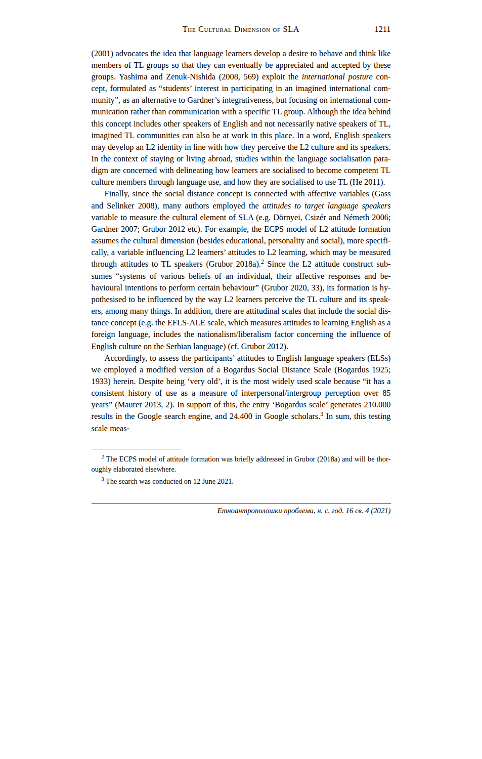The Cultural Dimension of SLA 1211
(2001) advocates the idea that language learners develop a desire to behave and think like members of TL groups so that they can eventually be appreciated and accepted by these groups. Yashima and Zenuk-Nishida (2008, 569) exploit the international posture concept, formulated as “students’ interest in participating in an imagined international community”, as an alternative to Gardner’s integrativeness, but focusing on international communication rather than communication with a specific TL group. Although the idea behind this concept includes other speakers of English and not necessarily native speakers of TL, imagined TL communities can also be at work in this place. In a word, English speakers may develop an L2 identity in line with how they perceive the L2 culture and its speakers. In the context of staying or living abroad, studies within the language socialisation paradigm are concerned with delineating how learners are socialised to become competent TL culture members through language use, and how they are socialised to use TL (He 2011).
Finally, since the social distance concept is connected with affective variables (Gass and Selinker 2008), many authors employed the attitudes to target language speakers variable to measure the cultural element of SLA (e.g. Dörnyei, Csizér and Németh 2006; Gardner 2007; Grubor 2012 etc). For example, the ECPS model of L2 attitude formation assumes the cultural dimension (besides educational, personality and social), more specifically, a variable influencing L2 learners’ attitudes to L2 learning, which may be measured through attitudes to TL speakers (Grubor 2018a).2 Since the L2 attitude construct subsumes “systems of various beliefs of an individual, their affective responses and behavioural intentions to perform certain behaviour” (Grubor 2020, 33), its formation is hypothesised to be influenced by the way L2 learners perceive the TL culture and its speakers, among many things. In addition, there are attitudinal scales that include the social distance concept (e.g. the EFLS-ALE scale, which measures attitudes to learning English as a foreign language, includes the nationalism/liberalism factor concerning the influence of English culture on the Serbian language) (cf. Grubor 2012).
Accordingly, to assess the participants’ attitudes to English language speakers (ELSs) we employed a modified version of a Bogardus Social Distance Scale (Bogardus 1925; 1933) herein. Despite being ‘very old’, it is the most widely used scale because “it has a consistent history of use as a measure of interpersonal/intergroup perception over 85 years” (Maurer 2013, 2). In support of this, the entry ‘Bogardus scale’ generates 210.000 results in the Google search engine, and 24.400 in Google scholars.3 In sum, this testing scale meas-
2 The ECPS model of attitude formation was briefly addressed in Grubor (2018a) and will be thoroughly elaborated elsewhere.
3 The search was conducted on 12 June 2021.
Етноантрополошки проблеми, н. с. год. 16 св. 4 (2021)